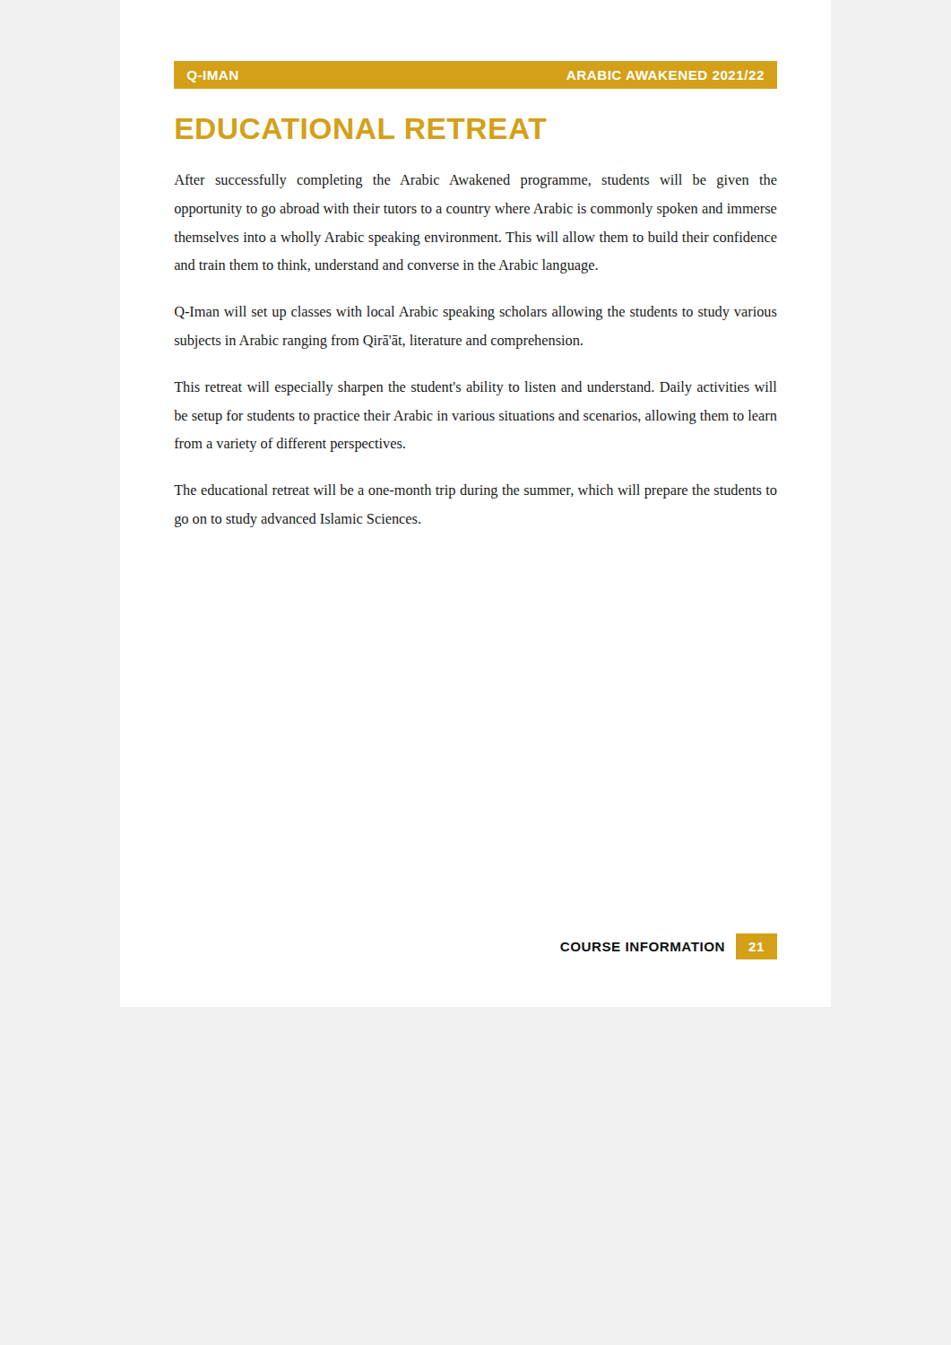Q-Iman Arabic Awakened 2021/22
Educational Retreat
After successfully completing the Arabic Awakened programme, students will be given the opportunity to go abroad with their tutors to a country where Arabic is commonly spoken and immerse themselves into a wholly Arabic speaking environment. This will allow them to build their confidence and train them to think, understand and converse in the Arabic language.
Q-Iman will set up classes with local Arabic speaking scholars allowing the students to study various subjects in Arabic ranging from Qirā'āt, literature and comprehension.
This retreat will especially sharpen the student's ability to listen and understand. Daily activities will be setup for students to practice their Arabic in various situations and scenarios, allowing them to learn from a variety of different perspectives.
The educational retreat will be a one-month trip during the summer, which will prepare the students to go on to study advanced Islamic Sciences.
Course Information 21